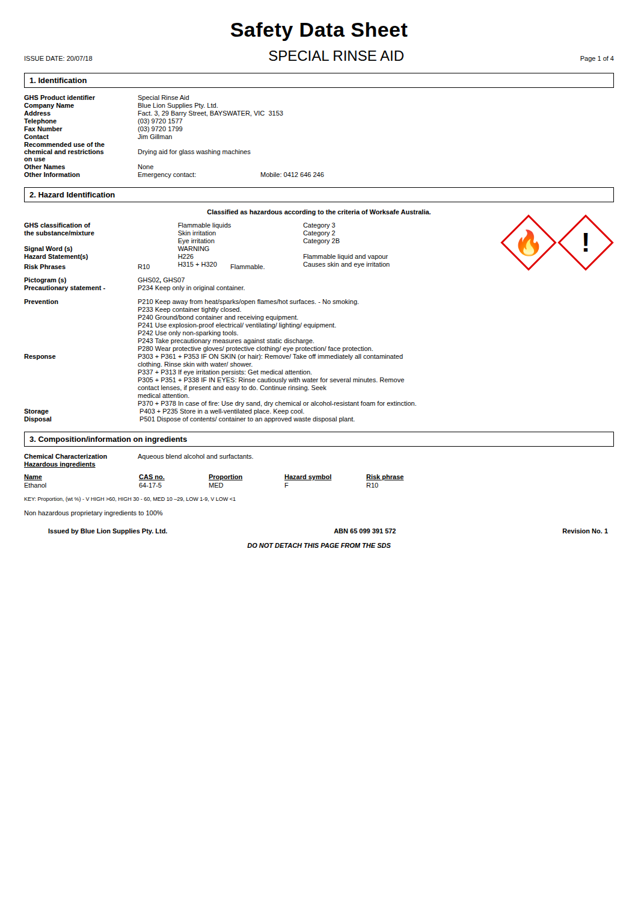Safety Data Sheet
ISSUE DATE: 20/07/18
SPECIAL RINSE AID
Page 1 of 4
1. Identification
| GHS Product identifier | Special Rinse Aid |
| Company Name | Blue Lion Supplies Pty. Ltd. |
| Address | Fact. 3, 29 Barry Street, BAYSWATER, VIC 3153 |
| Telephone | (03) 9720 1577 |
| Fax Number | (03) 9720 1799 |
| Contact | Jim Gillman |
| Recommended use of the chemical and restrictions on use | Drying aid for glass washing machines |
| Other Names | None |
| Other Information | Emergency contact: | Mobile: 0412 646 246 |
2. Hazard Identification
Classified as hazardous according to the criteria of Worksafe Australia.
| GHS classification of | Flammable liquids | Category 3 | |
| the substance/mixture | Skin irritation | Category 2 |
| | Eye irritation | Category 2B |
| Signal Word (s) | WARNING |
| Hazard Statement(s) | H226 | Flammable liquid and vapour |
| | H315 + H320 | Causes skin and eye irritation |
| | 🔥 ! |
| Risk Phrases | R10 | Flammable. |
| Pictogram (s) | GHS02 , GHS07 |
| Precautionary statement - | P234 Keep only in original container. |
| Prevention | P210 Keep away from heat/sparks/open flames/hot surfaces. - No smoking. |
| | P233 Keep container tightly closed. |
| | P240 Ground/bond container and receiving equipment. |
| | P241 Use explosion-proof electrical/ ventilating/ lighting/ equipment. |
| | P242 Use only non-sparking tools. |
| | P243 Take precautionary measures against static discharge. |
| | P280 Wear protective gloves/ protective clothing/ eye protection/ face protection. |
| Response | P303 + P361 + P353 IF ON SKIN (or hair): Remove/ Take off immediately all contaminated |
| | clothing. Rinse skin with water/ shower. |
| | P337 + P313 If eye irritation persists: Get medical attention. |
| | P305 + P351 + P338 IF IN EYES: Rinse cautiously with water for several minutes. Remove |
| | contact lenses, if present and easy to do. Continue rinsing. Seek |
| | medical attention. |
| | P370 + P378 In case of fire: Use dry sand, dry chemical or alcohol-resistant foam for extinction. |
| Storage | P403 + P235 Store in a well-ventilated place. Keep cool. |
| Disposal | P501 Dispose of contents/ container to an approved waste disposal plant. |
3. Composition/information on ingredients
| Chemical Characterization | Aqueous blend alcohol and surfactants. |
| Hazardous ingredients | |
| Name | CAS no. | Proportion | Hazard symbol | Risk phrase |
| --- | --- | --- | --- | --- |
| Ethanol | 64-17-5 | MED | F | R10 |
KEY: Proportion, (wt %) - V HIGH >60, HIGH 30 - 60, MED 10 –29, LOW 1-9, V LOW <1
Non hazardous proprietary ingredients to 100%
Issued by Blue Lion Supplies Pty. Ltd. ABN 65 099 391 572 Revision No. 1
DO NOT DETACH THIS PAGE FROM THE SDS